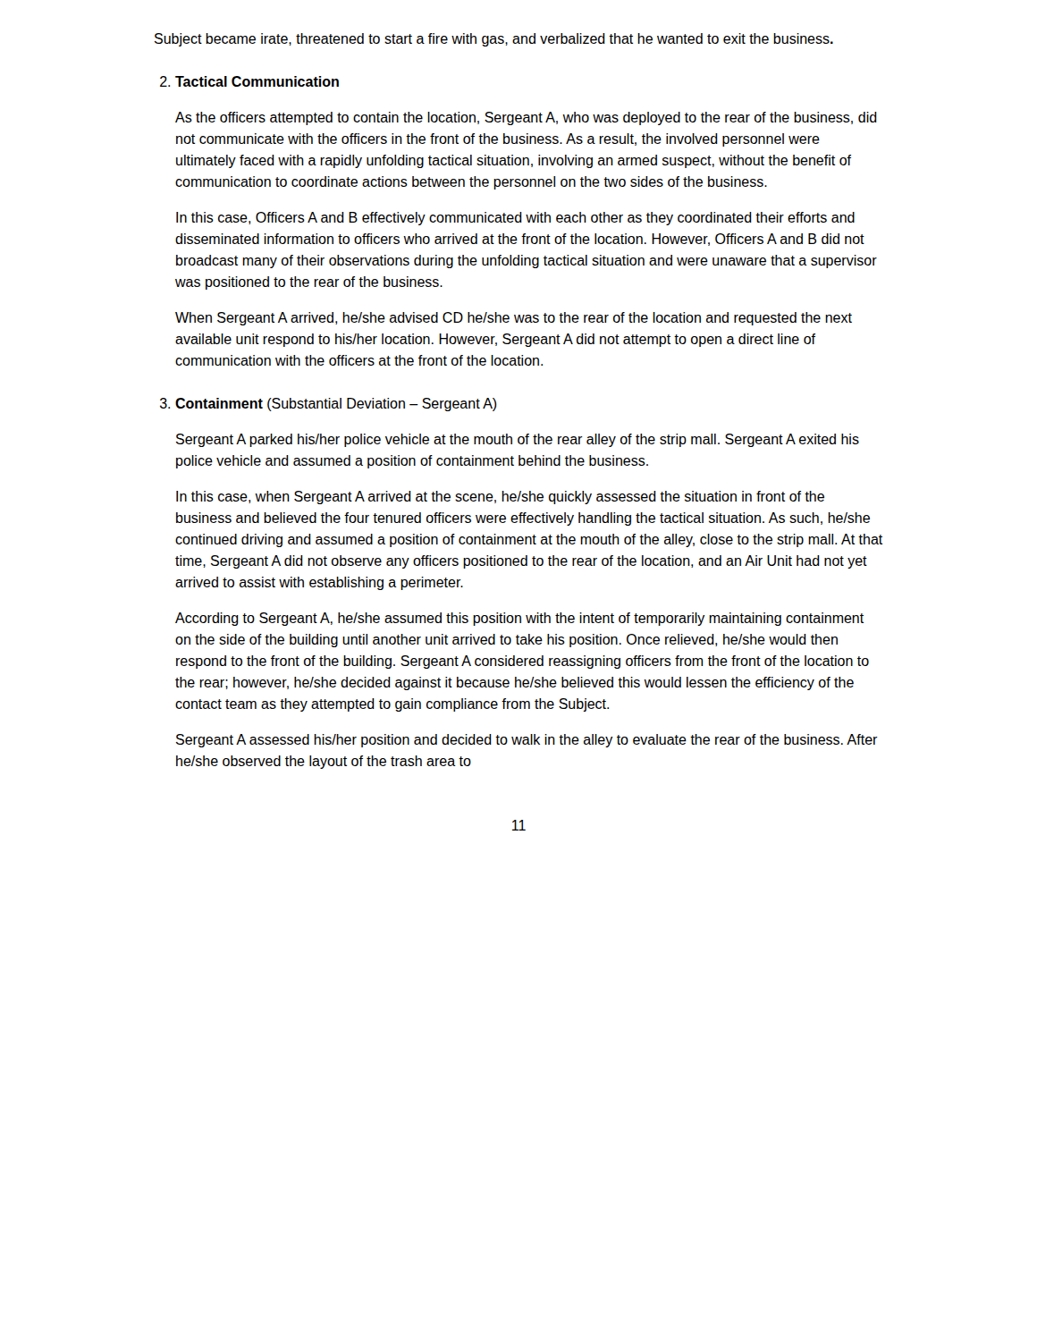Subject became irate, threatened to start a fire with gas, and verbalized that he wanted to exit the business.
Tactical Communication
As the officers attempted to contain the location, Sergeant A, who was deployed to the rear of the business, did not communicate with the officers in the front of the business. As a result, the involved personnel were ultimately faced with a rapidly unfolding tactical situation, involving an armed suspect, without the benefit of communication to coordinate actions between the personnel on the two sides of the business.
In this case, Officers A and B effectively communicated with each other as they coordinated their efforts and disseminated information to officers who arrived at the front of the location. However, Officers A and B did not broadcast many of their observations during the unfolding tactical situation and were unaware that a supervisor was positioned to the rear of the business.
When Sergeant A arrived, he/she advised CD he/she was to the rear of the location and requested the next available unit respond to his/her location. However, Sergeant A did not attempt to open a direct line of communication with the officers at the front of the location.
Containment (Substantial Deviation – Sergeant A)
Sergeant A parked his/her police vehicle at the mouth of the rear alley of the strip mall. Sergeant A exited his police vehicle and assumed a position of containment behind the business.
In this case, when Sergeant A arrived at the scene, he/she quickly assessed the situation in front of the business and believed the four tenured officers were effectively handling the tactical situation. As such, he/she continued driving and assumed a position of containment at the mouth of the alley, close to the strip mall. At that time, Sergeant A did not observe any officers positioned to the rear of the location, and an Air Unit had not yet arrived to assist with establishing a perimeter.
According to Sergeant A, he/she assumed this position with the intent of temporarily maintaining containment on the side of the building until another unit arrived to take his position. Once relieved, he/she would then respond to the front of the building. Sergeant A considered reassigning officers from the front of the location to the rear; however, he/she decided against it because he/she believed this would lessen the efficiency of the contact team as they attempted to gain compliance from the Subject.
Sergeant A assessed his/her position and decided to walk in the alley to evaluate the rear of the business. After he/she observed the layout of the trash area to
11